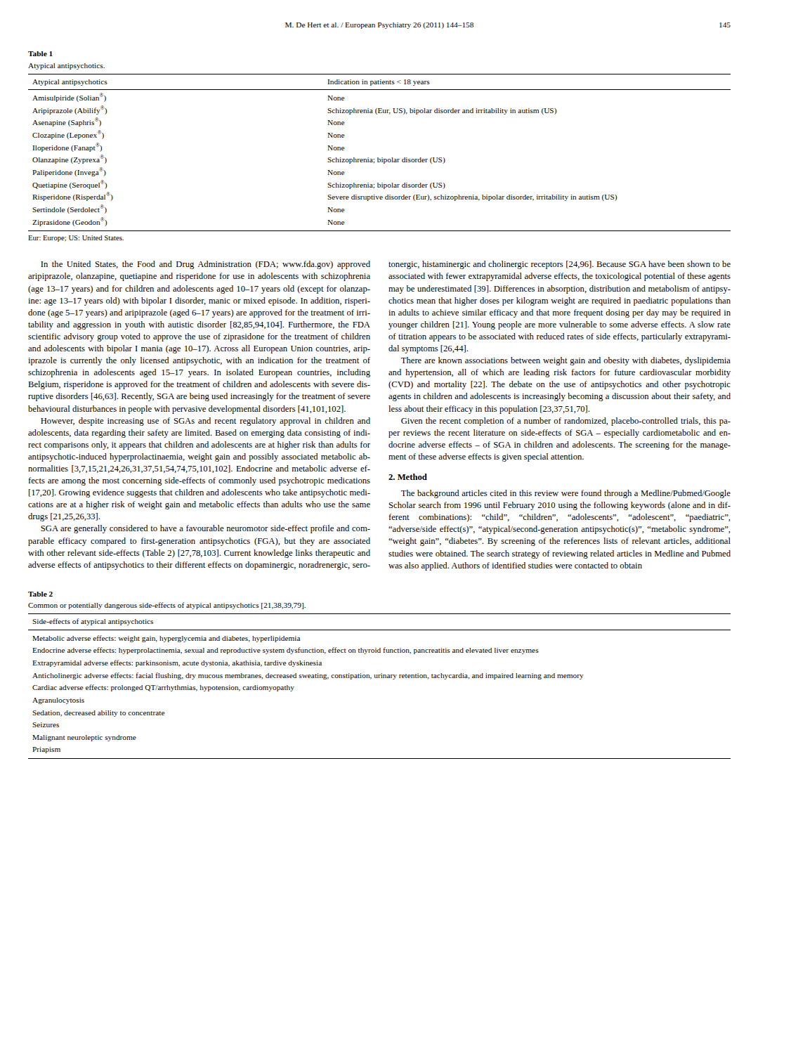M. De Hert et al. / European Psychiatry 26 (2011) 144–158 145
Table 1
Atypical antipsychotics.
| Atypical antipsychotics | Indication in patients < 18 years |
| --- | --- |
| Amisulpiride (Solian ® ) | None |
| Aripiprazole (Abilify ® ) | Schizophrenia (Eur, US), bipolar disorder and irritability in autism (US) |
| Asenapine (Saphris ® ) | None |
| Clozapine (Leponex ® ) | None |
| Iloperidone (Fanapt ® ) | None |
| Olanzapine (Zyprexa ® ) | Schizophrenia; bipolar disorder (US) |
| Paliperidone (Invega ® ) | None |
| Quetiapine (Seroquel ® ) | Schizophrenia; bipolar disorder (US) |
| Risperidone (Risperdal ® ) | Severe disruptive disorder (Eur), schizophrenia, bipolar disorder, irritability in autism (US) |
| Sertindole (Serdolect ® ) | None |
| Ziprasidone (Geodon ® ) | None |
Eur: Europe; US: United States.
In the United States, the Food and Drug Administration (FDA; www.fda.gov) approved aripiprazole, olanzapine, quetiapine and risperidone for use in adolescents with schizophrenia (age 13–17 years) and for children and adolescents aged 10–17 years old (except for olanzapine: age 13–17 years old) with bipolar I disorder, manic or mixed episode. In addition, risperidone (age 5–17 years) and aripiprazole (aged 6–17 years) are approved for the treatment of irritability and aggression in youth with autistic disorder [82,85,94,104]. Furthermore, the FDA scientific advisory group voted to approve the use of ziprasidone for the treatment of children and adolescents with bipolar I mania (age 10–17). Across all European Union countries, aripiprazole is currently the only licensed antipsychotic, with an indication for the treatment of schizophrenia in adolescents aged 15–17 years. In isolated European countries, including Belgium, risperidone is approved for the treatment of children and adolescents with severe disruptive disorders [46,63]. Recently, SGA are being used increasingly for the treatment of severe behavioural disturbances in people with pervasive developmental disorders [41,101,102].
However, despite increasing use of SGAs and recent regulatory approval in children and adolescents, data regarding their safety are limited. Based on emerging data consisting of indirect comparisons only, it appears that children and adolescents are at higher risk than adults for antipsychotic-induced hyperprolactinaemia, weight gain and possibly associated metabolic abnormalities [3,7,15,21,24,26,31,37,51,54,74,75,101,102]. Endocrine and metabolic adverse effects are among the most concerning side-effects of commonly used psychotropic medications [17,20]. Growing evidence suggests that children and adolescents who take antipsychotic medications are at a higher risk of weight gain and metabolic effects than adults who use the same drugs [21,25,26,33].
SGA are generally considered to have a favourable neuromotor side-effect profile and comparable efficacy compared to first-generation antipsychotics (FGA), but they are associated with other relevant side-effects (Table 2) [27,78,103]. Current knowledge links therapeutic and adverse effects of antipsychotics to their different effects on dopaminergic, noradrenergic, serotonergic, histaminergic and cholinergic receptors [24,96]. Because SGA have been shown to be associated with fewer extrapyramidal adverse effects, the toxicological potential of these agents may be underestimated [39]. Differences in absorption, distribution and metabolism of antipsychotics mean that higher doses per kilogram weight are required in paediatric populations than in adults to achieve similar efficacy and that more frequent dosing per day may be required in younger children [21]. Young people are more vulnerable to some adverse effects. A slow rate of titration appears to be associated with reduced rates of side effects, particularly extrapyramidal symptoms [26,44].
There are known associations between weight gain and obesity with diabetes, dyslipidemia and hypertension, all of which are leading risk factors for future cardiovascular morbidity (CVD) and mortality [22]. The debate on the use of antipsychotics and other psychotropic agents in children and adolescents is increasingly becoming a discussion about their safety, and less about their efficacy in this population [23,37,51,70].
Given the recent completion of a number of randomized, placebo-controlled trials, this paper reviews the recent literature on side-effects of SGA – especially cardiometabolic and endocrine adverse effects – of SGA in children and adolescents. The screening for the management of these adverse effects is given special attention.
2. Method
The background articles cited in this review were found through a Medline/Pubmed/Google Scholar search from 1996 until February 2010 using the following keywords (alone and in different combinations): “child”, “children”, “adolescents”, “adolescent”, “paediatric”, “adverse/side effect(s)”, “atypical/second-generation antipsychotic(s)”, “metabolic syndrome”, “weight gain”, “diabetes”. By screening of the references lists of relevant articles, additional studies were obtained. The search strategy of reviewing related articles in Medline and Pubmed was also applied. Authors of identified studies were contacted to obtain
Table 2
Common or potentially dangerous side-effects of atypical antipsychotics [21,38,39,79].
| Side-effects of atypical antipsychotics |
| --- |
| Metabolic adverse effects: weight gain, hyperglycemia and diabetes, hyperlipidemia |
| Endocrine adverse effects: hyperprolactinemia, sexual and reproductive system dysfunction, effect on thyroid function, pancreatitis and elevated liver enzymes |
| Extrapyramidal adverse effects: parkinsonism, acute dystonia, akathisia, tardive dyskinesia |
| Anticholinergic adverse effects: facial flushing, dry mucous membranes, decreased sweating, constipation, urinary retention, tachycardia, and impaired learning and memory |
| Cardiac adverse effects: prolonged QT/arrhythmias, hypotension, cardiomyopathy |
| Agranulocytosis |
| Sedation, decreased ability to concentrate |
| Seizures |
| Malignant neuroleptic syndrome |
| Priapism |